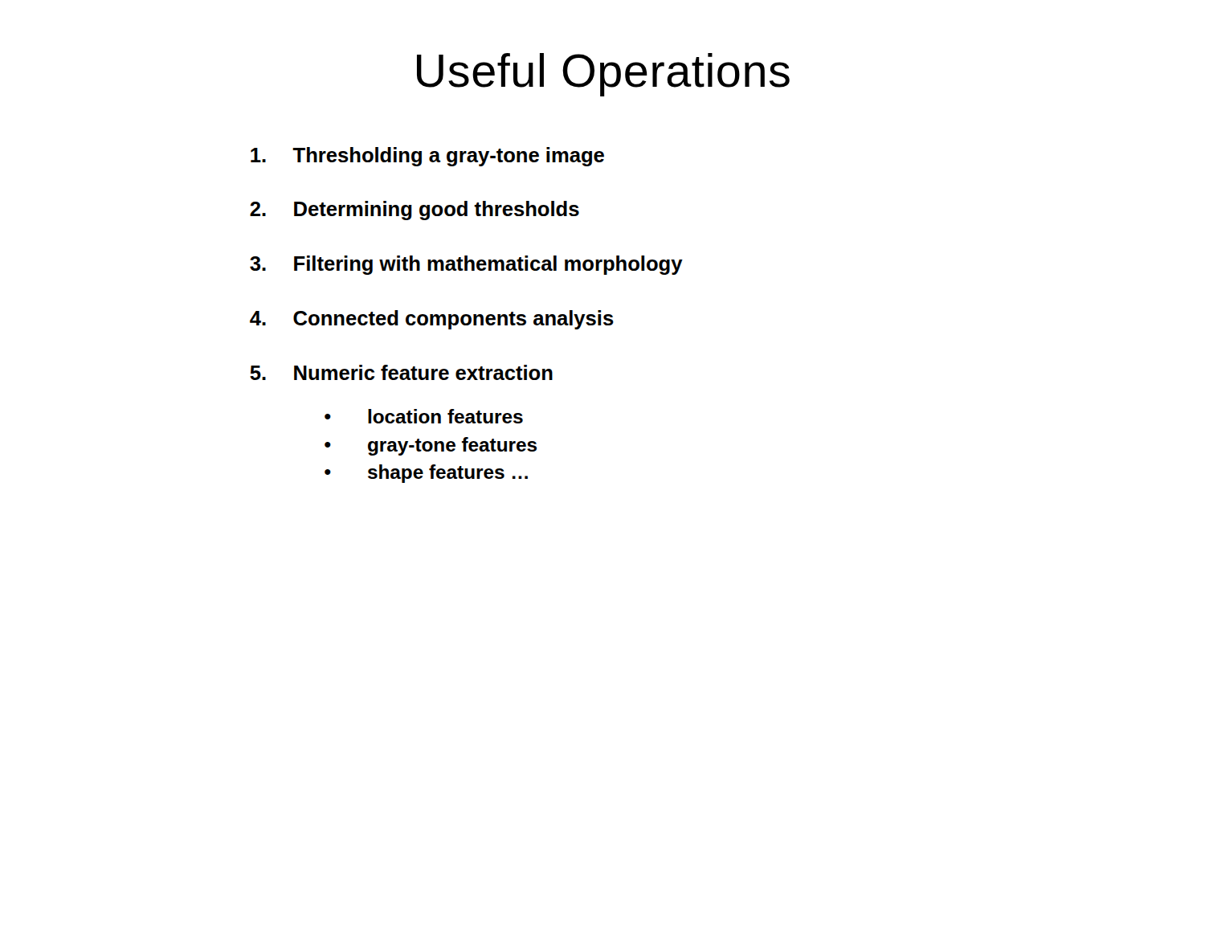Useful Operations
Thresholding a gray-tone image
Determining good thresholds
Filtering with mathematical morphology
Connected components analysis
Numeric feature extraction
location features
gray-tone features
shape features …